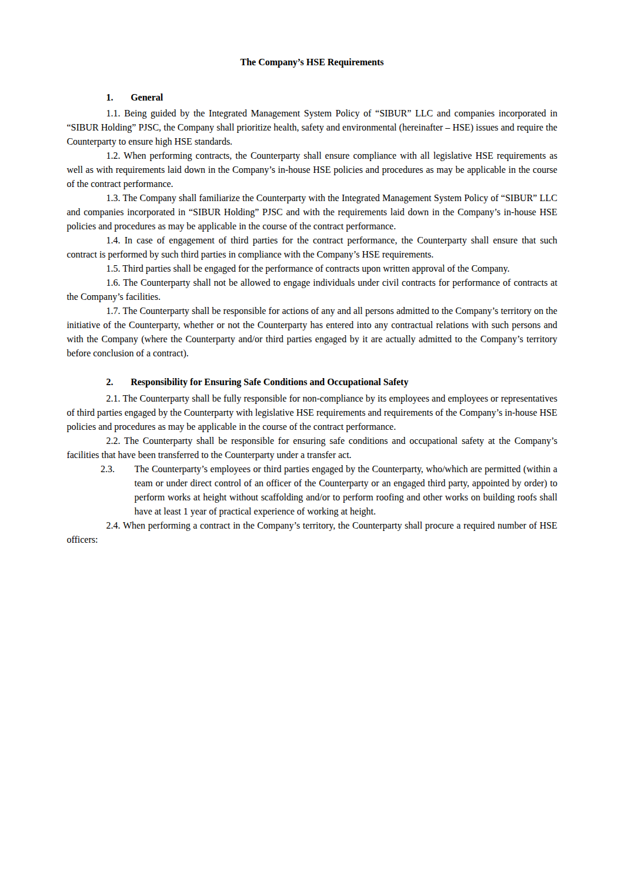The Company’s HSE Requirements
1. General
1.1. Being guided by the Integrated Management System Policy of “SIBUR” LLC and companies incorporated in “SIBUR Holding” PJSC, the Company shall prioritize health, safety and environmental (hereinafter – HSE) issues and require the Counterparty to ensure high HSE standards.
1.2. When performing contracts, the Counterparty shall ensure compliance with all legislative HSE requirements as well as with requirements laid down in the Company’s in-house HSE policies and procedures as may be applicable in the course of the contract performance.
1.3. The Company shall familiarize the Counterparty with the Integrated Management System Policy of “SIBUR” LLC and companies incorporated in “SIBUR Holding” PJSC and with the requirements laid down in the Company’s in-house HSE policies and procedures as may be applicable in the course of the contract performance.
1.4. In case of engagement of third parties for the contract performance, the Counterparty shall ensure that such contract is performed by such third parties in compliance with the Company’s HSE requirements.
1.5. Third parties shall be engaged for the performance of contracts upon written approval of the Company.
1.6. The Counterparty shall not be allowed to engage individuals under civil contracts for performance of contracts at the Company’s facilities.
1.7. The Counterparty shall be responsible for actions of any and all persons admitted to the Company’s territory on the initiative of the Counterparty, whether or not the Counterparty has entered into any contractual relations with such persons and with the Company (where the Counterparty and/or third parties engaged by it are actually admitted to the Company’s territory before conclusion of a contract).
2. Responsibility for Ensuring Safe Conditions and Occupational Safety
2.1. The Counterparty shall be fully responsible for non-compliance by its employees and employees or representatives of third parties engaged by the Counterparty with legislative HSE requirements and requirements of the Company’s in-house HSE policies and procedures as may be applicable in the course of the contract performance.
2.2. The Counterparty shall be responsible for ensuring safe conditions and occupational safety at the Company’s facilities that have been transferred to the Counterparty under a transfer act.
2.3. The Counterparty’s employees or third parties engaged by the Counterparty, who/which are permitted (within a team or under direct control of an officer of the Counterparty or an engaged third party, appointed by order) to perform works at height without scaffolding and/or to perform roofing and other works on building roofs shall have at least 1 year of practical experience of working at height.
2.4. When performing a contract in the Company’s territory, the Counterparty shall procure a required number of HSE officers: